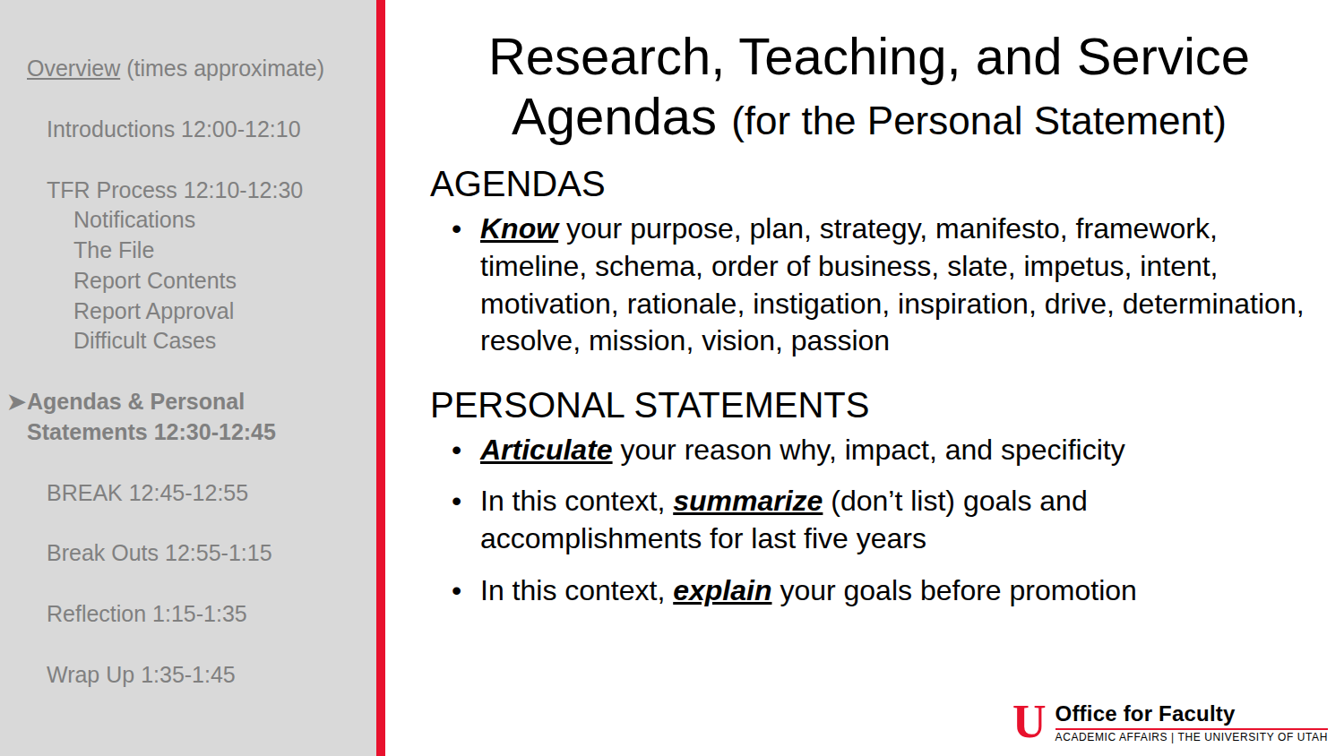Overview (times approximate)
Introductions 12:00-12:10
TFR Process 12:10-12:30
Notifications
The File
Report Contents
Report Approval
Difficult Cases
➤Agendas & Personal
Statements 12:30-12:45
BREAK 12:45-12:55
Break Outs 12:55-1:15
Reflection 1:15-1:35
Wrap Up 1:35-1:45
Research, Teaching, and Service Agendas (for the Personal Statement)
AGENDAS
Know your purpose, plan, strategy, manifesto, framework, timeline, schema, order of business, slate, impetus, intent, motivation, rationale, instigation, inspiration, drive, determination, resolve, mission, vision, passion
PERSONAL STATEMENTS
Articulate your reason why, impact, and specificity
In this context, summarize (don’t list) goals and accomplishments for last five years
In this context, explain your goals before promotion
U
Office for Faculty
ACADEMIC AFFAIRS | THE UNIVERSITY OF UTAH